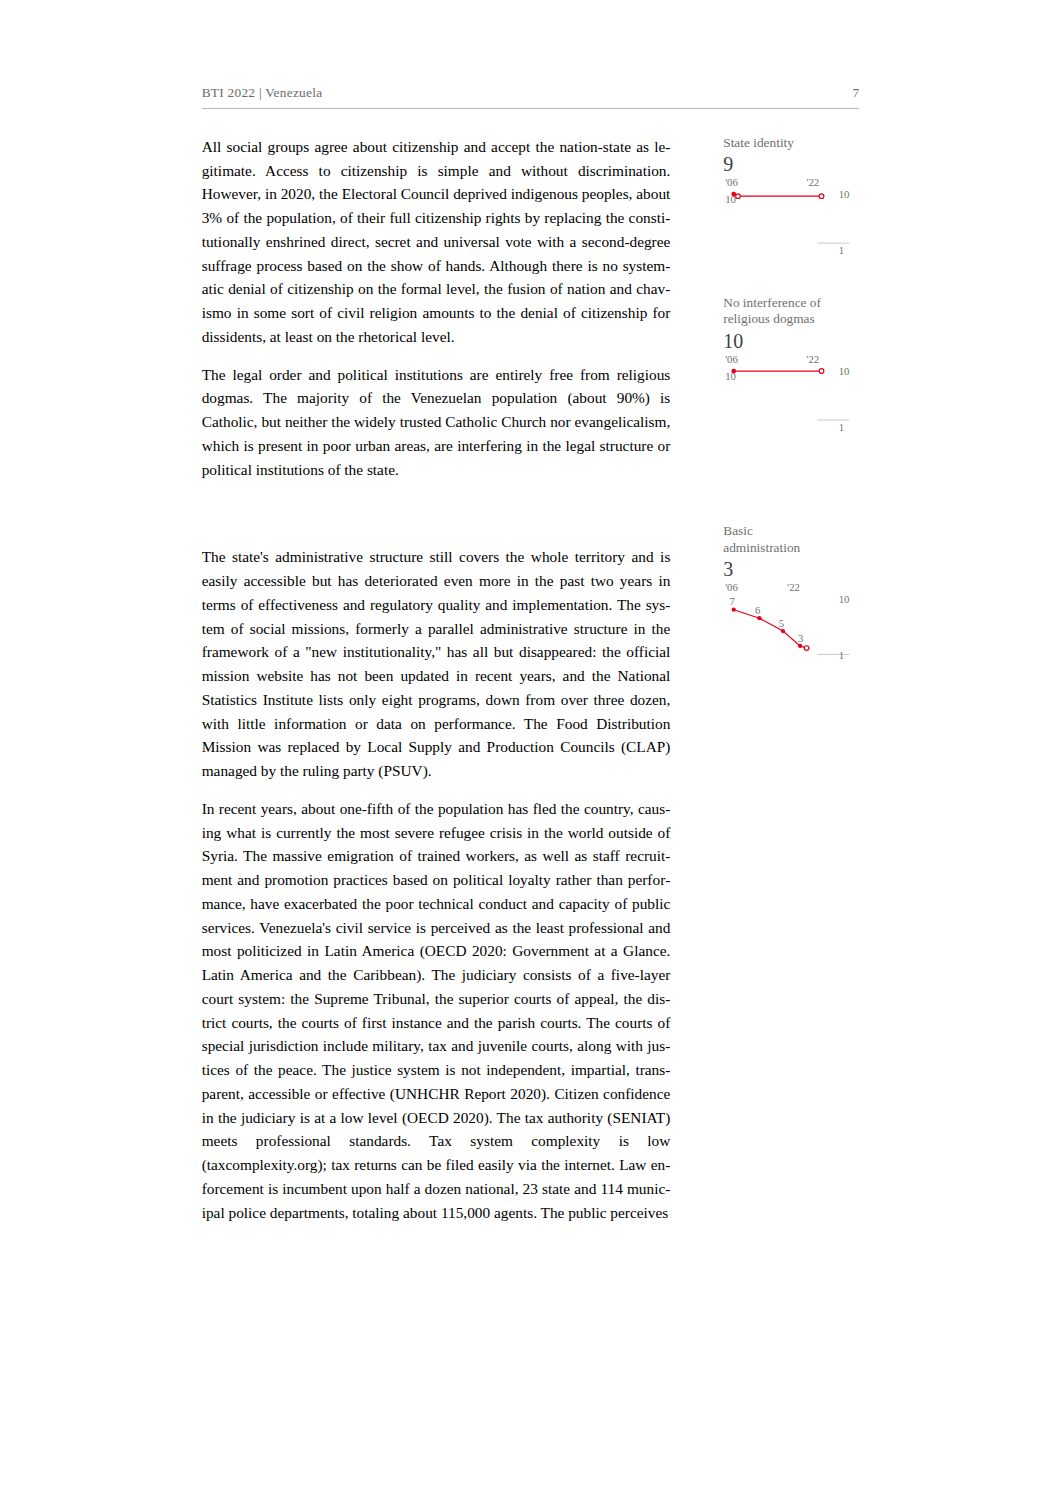BTI 2022 | Venezuela
7
All social groups agree about citizenship and accept the nation-state as legitimate. Access to citizenship is simple and without discrimination. However, in 2020, the Electoral Council deprived indigenous peoples, about 3% of the population, of their full citizenship rights by replacing the constitutionally enshrined direct, secret and universal vote with a second-degree suffrage process based on the show of hands. Although there is no systematic denial of citizenship on the formal level, the fusion of nation and chavismo in some sort of civil religion amounts to the denial of citizenship for dissidents, at least on the rhetorical level.
The legal order and political institutions are entirely free from religious dogmas. The majority of the Venezuelan population (about 90%) is Catholic, but neither the widely trusted Catholic Church nor evangelicalism, which is present in poor urban areas, are interfering in the legal structure or political institutions of the state.
The state's administrative structure still covers the whole territory and is easily accessible but has deteriorated even more in the past two years in terms of effectiveness and regulatory quality and implementation. The system of social missions, formerly a parallel administrative structure in the framework of a "new institutionality," has all but disappeared: the official mission website has not been updated in recent years, and the National Statistics Institute lists only eight programs, down from over three dozen, with little information or data on performance. The Food Distribution Mission was replaced by Local Supply and Production Councils (CLAP) managed by the ruling party (PSUV).
In recent years, about one-fifth of the population has fled the country, causing what is currently the most severe refugee crisis in the world outside of Syria. The massive emigration of trained workers, as well as staff recruitment and promotion practices based on political loyalty rather than performance, have exacerbated the poor technical conduct and capacity of public services. Venezuela's civil service is perceived as the least professional and most politicized in Latin America (OECD 2020: Government at a Glance. Latin America and the Caribbean). The judiciary consists of a five-layer court system: the Supreme Tribunal, the superior courts of appeal, the district courts, the courts of first instance and the parish courts. The courts of special jurisdiction include military, tax and juvenile courts, along with justices of the peace. The justice system is not independent, impartial, transparent, accessible or effective (UNHCHR Report 2020). Citizen confidence in the judiciary is at a low level (OECD 2020). The tax authority (SENIAT) meets professional standards. Tax system complexity is low (taxcomplexity.org); tax returns can be filed easily via the internet. Law enforcement is incumbent upon half a dozen national, 23 state and 114 municipal police departments, totaling about 115,000 agents. The public perceives
State identity
9
'06 '22 10 1 10
No interference of
religious dogmas
10
'06 '22 10 1 10
Basic
administration
3
'06 '22 10 1 7 6 5 3